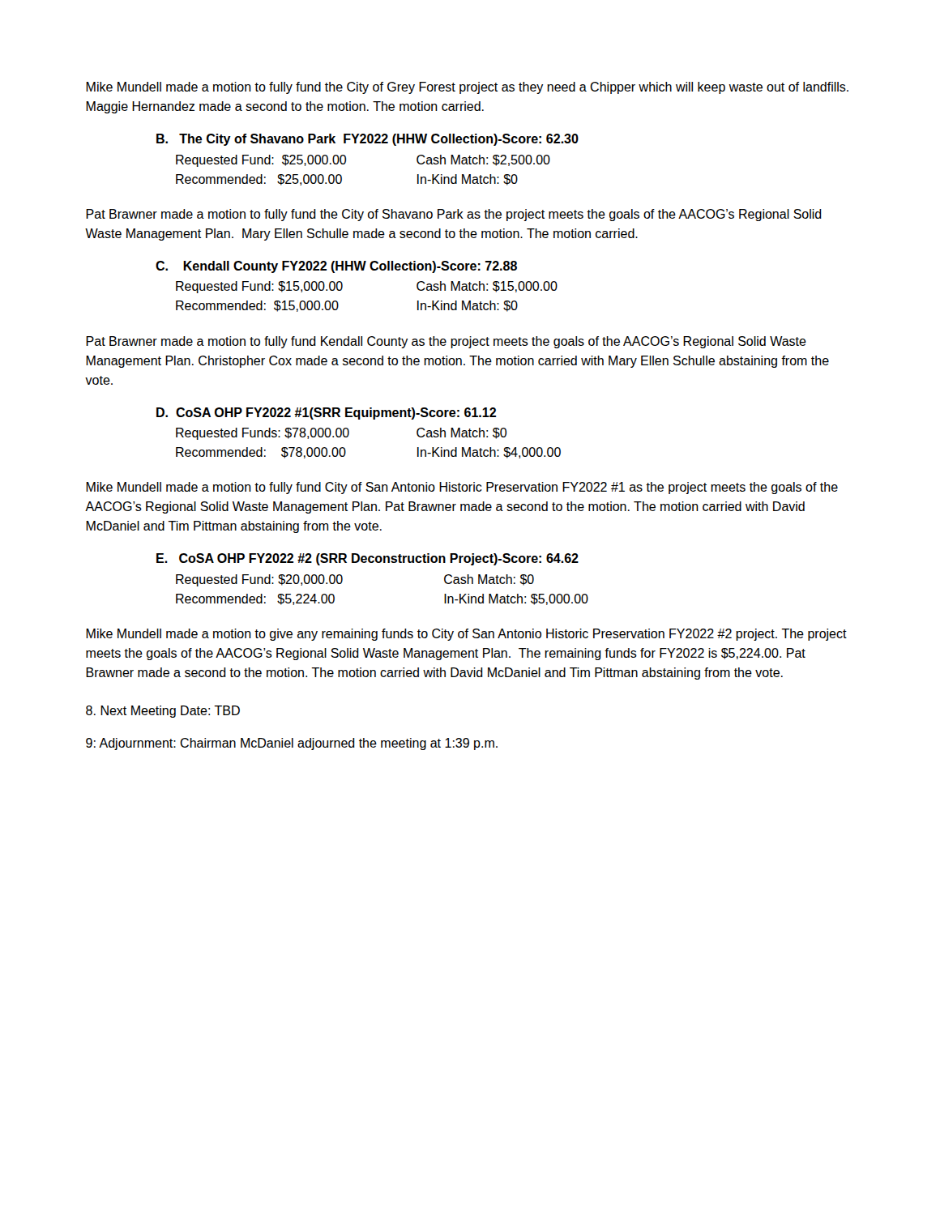Mike Mundell made a motion to fully fund the City of Grey Forest project as they need a Chipper which will keep waste out of landfills. Maggie Hernandez made a second to the motion. The motion carried.
B. The City of Shavano Park FY2022 (HHW Collection)-Score: 62.30
Requested Fund: $25,000.00 Cash Match: $2,500.00
Recommended: $25,000.00 In-Kind Match: $0
Pat Brawner made a motion to fully fund the City of Shavano Park as the project meets the goals of the AACOG’s Regional Solid Waste Management Plan. Mary Ellen Schulle made a second to the motion. The motion carried.
C. Kendall County FY2022 (HHW Collection)-Score: 72.88
Requested Fund: $15,000.00 Cash Match: $15,000.00
Recommended: $15,000.00 In-Kind Match: $0
Pat Brawner made a motion to fully fund Kendall County as the project meets the goals of the AACOG’s Regional Solid Waste Management Plan. Christopher Cox made a second to the motion. The motion carried with Mary Ellen Schulle abstaining from the vote.
D. CoSA OHP FY2022 #1(SRR Equipment)-Score: 61.12
Requested Funds: $78,000.00 Cash Match: $0
Recommended: $78,000.00 In-Kind Match: $4,000.00
Mike Mundell made a motion to fully fund City of San Antonio Historic Preservation FY2022 #1 as the project meets the goals of the AACOG’s Regional Solid Waste Management Plan. Pat Brawner made a second to the motion. The motion carried with David McDaniel and Tim Pittman abstaining from the vote.
E. CoSA OHP FY2022 #2 (SRR Deconstruction Project)-Score: 64.62
Requested Fund: $20,000.00 Cash Match: $0
Recommended: $5,224.00 In-Kind Match: $5,000.00
Mike Mundell made a motion to give any remaining funds to City of San Antonio Historic Preservation FY2022 #2 project. The project meets the goals of the AACOG’s Regional Solid Waste Management Plan. The remaining funds for FY2022 is $5,224.00. Pat Brawner made a second to the motion. The motion carried with David McDaniel and Tim Pittman abstaining from the vote.
8. Next Meeting Date: TBD
9: Adjournment: Chairman McDaniel adjourned the meeting at 1:39 p.m.